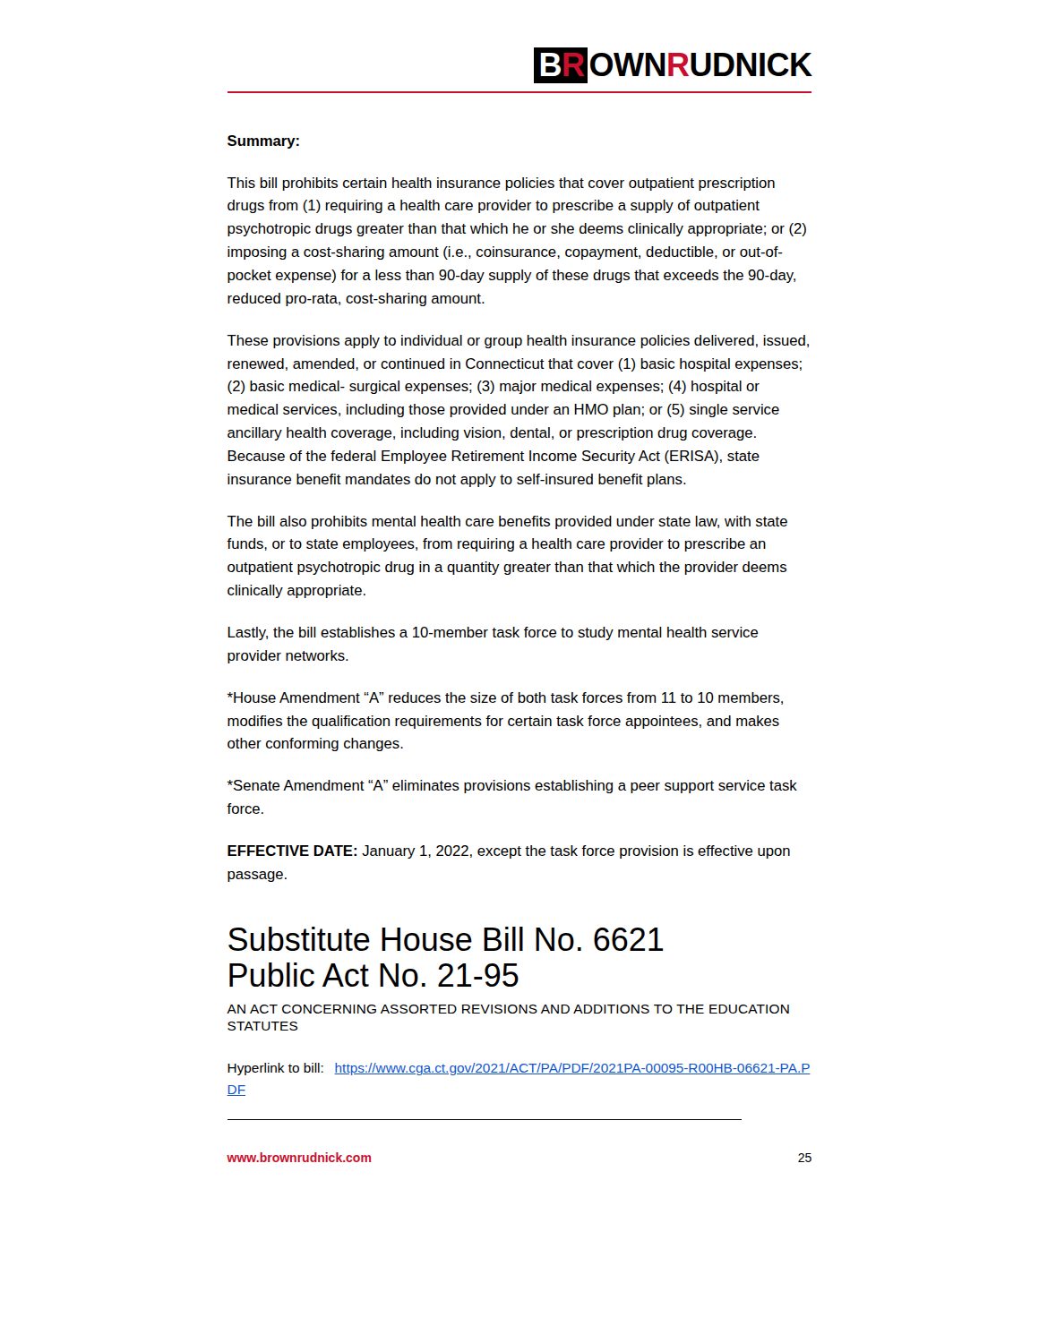BR OWNRUDNICK
Summary:
This bill prohibits certain health insurance policies that cover outpatient prescription drugs from (1) requiring a health care provider to prescribe a supply of outpatient psychotropic drugs greater than that which he or she deems clinically appropriate; or (2) imposing a cost-sharing amount (i.e., coinsurance, copayment, deductible, or out-of-pocket expense) for a less than 90-day supply of these drugs that exceeds the 90-day, reduced pro-rata, cost-sharing amount.
These provisions apply to individual or group health insurance policies delivered, issued, renewed, amended, or continued in Connecticut that cover (1) basic hospital expenses; (2) basic medical- surgical expenses; (3) major medical expenses; (4) hospital or medical services, including those provided under an HMO plan; or (5) single service ancillary health coverage, including vision, dental, or prescription drug coverage. Because of the federal Employee Retirement Income Security Act (ERISA), state insurance benefit mandates do not apply to self-insured benefit plans.
The bill also prohibits mental health care benefits provided under state law, with state funds, or to state employees, from requiring a health care provider to prescribe an outpatient psychotropic drug in a quantity greater than that which the provider deems clinically appropriate.
Lastly, the bill establishes a 10-member task force to study mental health service provider networks.
*House Amendment “A” reduces the size of both task forces from 11 to 10 members, modifies the qualification requirements for certain task force appointees, and makes other conforming changes.
*Senate Amendment “A” eliminates provisions establishing a peer support service task force.
EFFECTIVE DATE: January 1, 2022, except the task force provision is effective upon passage.
Substitute House Bill No. 6621
Public Act No. 21-95
AN ACT CONCERNING ASSORTED REVISIONS AND ADDITIONS TO THE EDUCATION STATUTES
Hyperlink to bill: https://www.cga.ct.gov/2021/ACT/PA/PDF/2021PA-00095-R00HB-06621-PA.PDF
www.brownrudnick.com 25